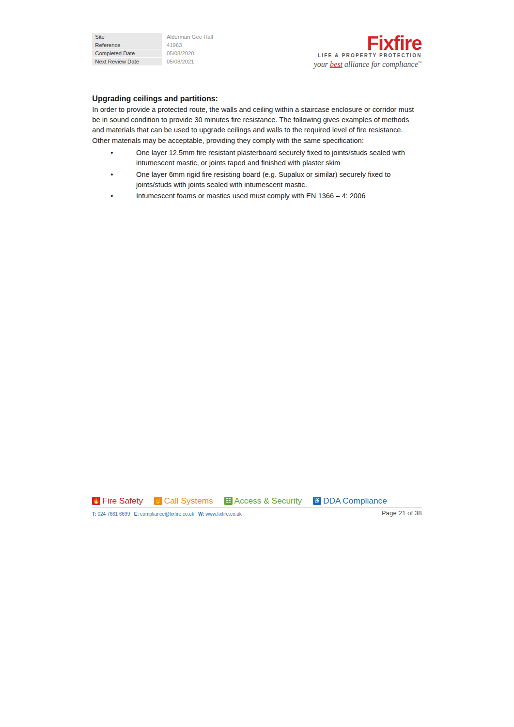| Site | Alderman Gee Hall |
| Reference | 41963 |
| Completed Date | 05/08/2020 |
| Next Review Date | 05/08/2021 |
Fixfire
LIFE & PROPERTY PROTECTION
your best alliance for compliance™
Upgrading ceilings and partitions:
In order to provide a protected route, the walls and ceiling within a staircase enclosure or corridor must be in sound condition to provide 30 minutes fire resistance. The following gives examples of methods and materials that can be used to upgrade ceilings and walls to the required level of fire resistance. Other materials may be acceptable, providing they comply with the same specification:
One layer 12.5mm fire resistant plasterboard securely fixed to joints/studs sealed with intumescent mastic, or joints taped and finished with plaster skim
One layer 6mm rigid fire resisting board (e.g. Supalux or similar) securely fixed to joints/studs with joints sealed with intumescent mastic.
Intumescent foams or mastics used must comply with EN 1366 – 4: 2006
🔥
Fire Safety
☝
Call Systems
☷
Access & Security
♿
DDA Compliance
T: 024 7661 6699 E: compliance@fixfire.co.uk W: www.fixfire.co.uk
Page 21 of 38